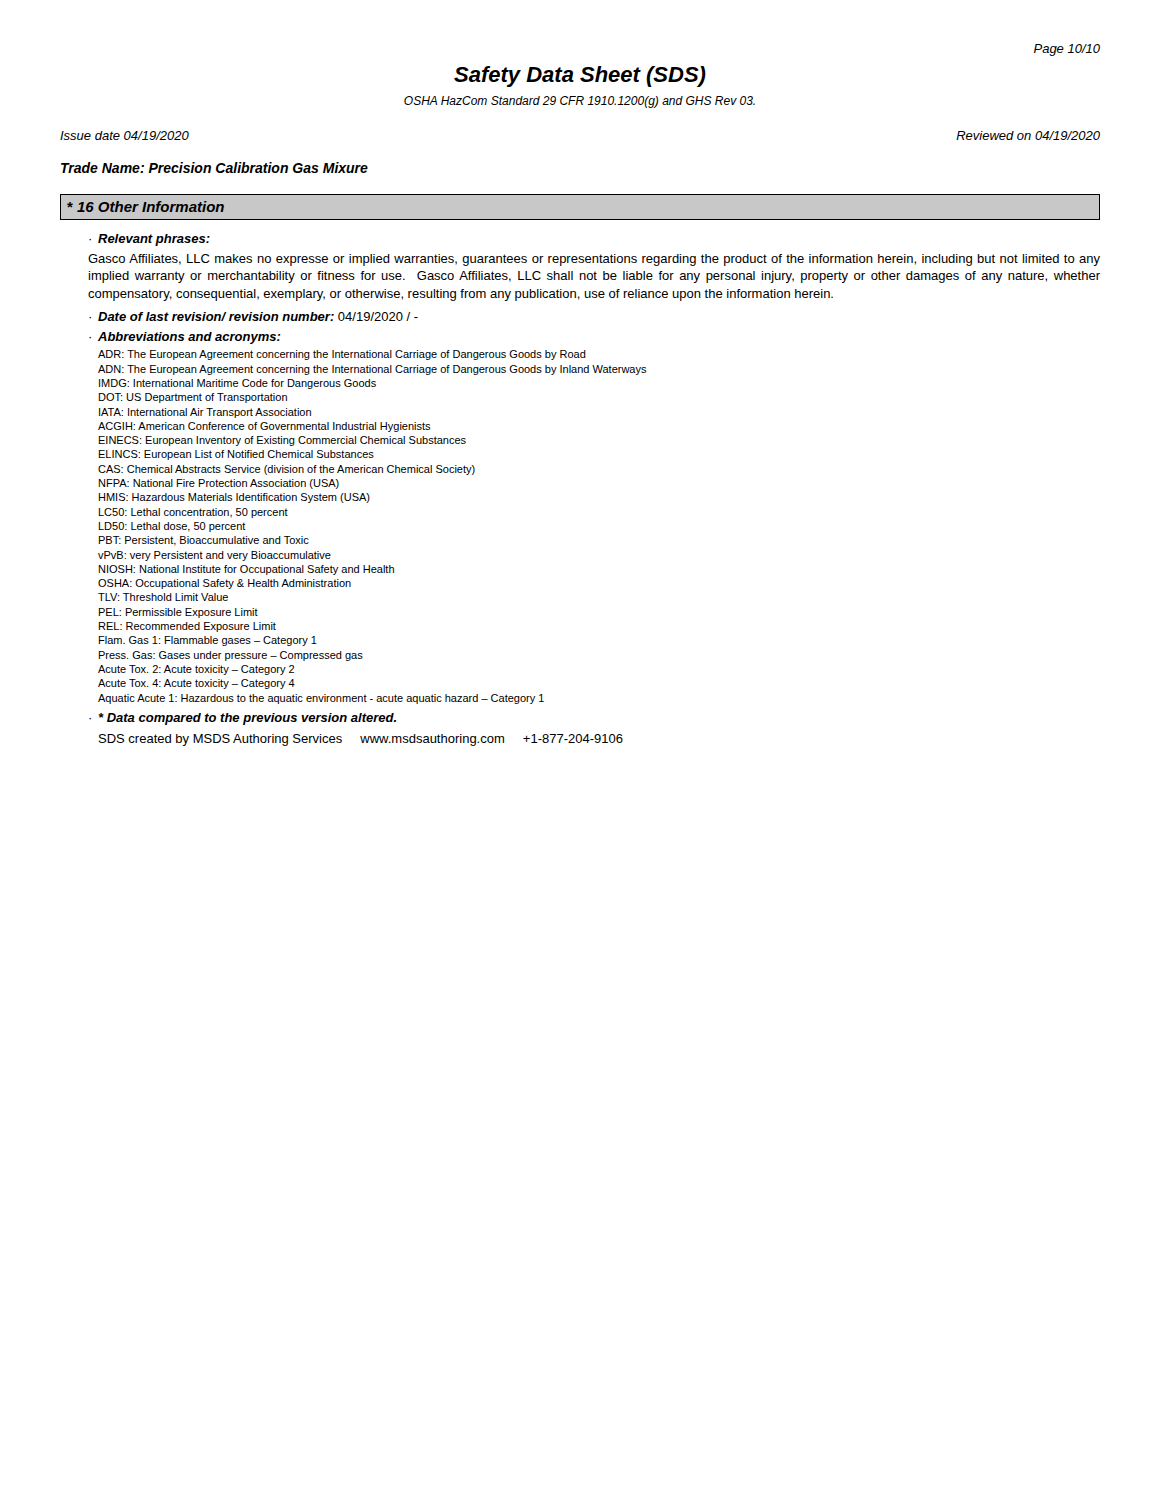Page 10/10
Safety Data Sheet (SDS)
OSHA HazCom Standard 29 CFR 1910.1200(g) and GHS Rev 03.
Issue date 04/19/2020 Reviewed on 04/19/2020
Trade Name: Precision Calibration Gas Mixure
* 16 Other Information
·Relevant phrases:
Gasco Affiliates, LLC makes no expresse or implied warranties, guarantees or representations regarding the product of the information herein, including but not limited to any implied warranty or merchantability or fitness for use. Gasco Affiliates, LLC shall not be liable for any personal injury, property or other damages of any nature, whether compensatory, consequential, exemplary, or otherwise, resulting from any publication, use of reliance upon the information herein.
·Date of last revision/ revision number: 04/19/2020 / -
·Abbreviations and acronyms:
ADR: The European Agreement concerning the International Carriage of Dangerous Goods by Road
ADN: The European Agreement concerning the International Carriage of Dangerous Goods by Inland Waterways
IMDG: International Maritime Code for Dangerous Goods
DOT: US Department of Transportation
IATA: International Air Transport Association
ACGIH: American Conference of Governmental Industrial Hygienists
EINECS: European Inventory of Existing Commercial Chemical Substances
ELINCS: European List of Notified Chemical Substances
CAS: Chemical Abstracts Service (division of the American Chemical Society)
NFPA: National Fire Protection Association (USA)
HMIS: Hazardous Materials Identification System (USA)
LC50: Lethal concentration, 50 percent
LD50: Lethal dose, 50 percent
PBT: Persistent, Bioaccumulative and Toxic
vPvB: very Persistent and very Bioaccumulative
NIOSH: National Institute for Occupational Safety and Health
OSHA: Occupational Safety & Health Administration
TLV: Threshold Limit Value
PEL: Permissible Exposure Limit
REL: Recommended Exposure Limit
Flam. Gas 1: Flammable gases – Category 1
Press. Gas: Gases under pressure – Compressed gas
Acute Tox. 2: Acute toxicity – Category 2
Acute Tox. 4: Acute toxicity – Category 4
Aquatic Acute 1: Hazardous to the aquatic environment - acute aquatic hazard – Category 1
·* Data compared to the previous version altered.
SDS created by MSDS Authoring Services www.msdsauthoring.com +1-877-204-9106